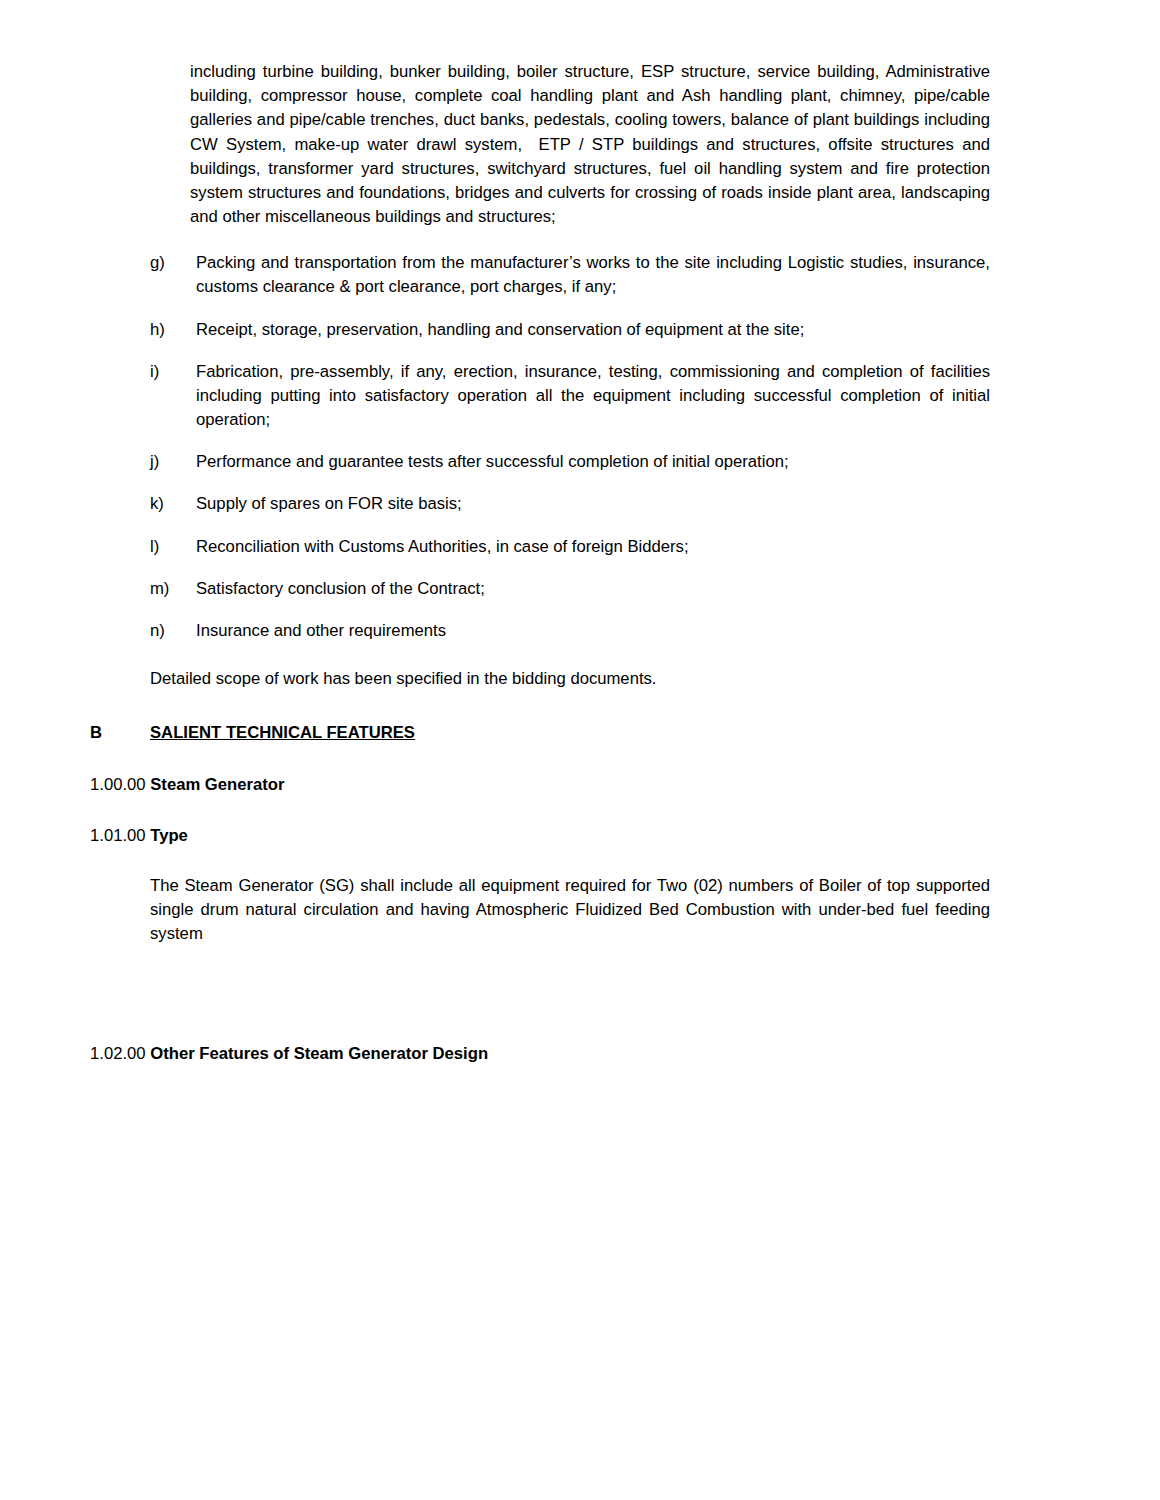including turbine building, bunker building, boiler structure, ESP structure, service building, Administrative building, compressor house, complete coal handling plant and Ash handling plant, chimney, pipe/cable galleries and pipe/cable trenches, duct banks, pedestals, cooling towers, balance of plant buildings including CW System, make-up water drawl system, ETP / STP buildings and structures, offsite structures and buildings, transformer yard structures, switchyard structures, fuel oil handling system and fire protection system structures and foundations, bridges and culverts for crossing of roads inside plant area, landscaping and other miscellaneous buildings and structures;
g)
Packing and transportation from the manufacturer’s works to the site including Logistic studies, insurance, customs clearance & port clearance, port charges, if any;
h)
Receipt, storage, preservation, handling and conservation of equipment at the site;
i)
Fabrication, pre-assembly, if any, erection, insurance, testing, commissioning and completion of facilities including putting into satisfactory operation all the equipment including successful completion of initial operation;
j)
Performance and guarantee tests after successful completion of initial operation;
k)
Supply of spares on FOR site basis;
l)
Reconciliation with Customs Authorities, in case of foreign Bidders;
m)
Satisfactory conclusion of the Contract;
n)
Insurance and other requirements
Detailed scope of work has been specified in the bidding documents.
B
SALIENT TECHNICAL FEATURES
1.00.00 Steam Generator
1.01.00 Type
The Steam Generator (SG) shall include all equipment required for Two (02) numbers of Boiler of top supported single drum natural circulation and having Atmospheric Fluidized Bed Combustion with under-bed fuel feeding system
1.02.00 Other Features of Steam Generator Design